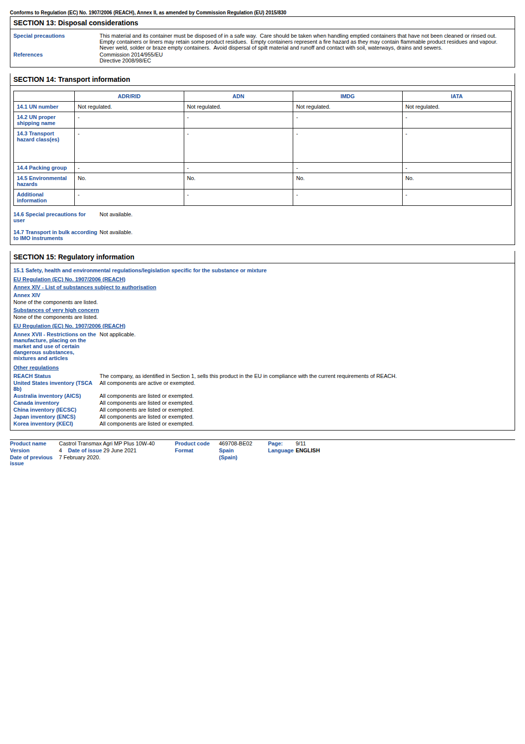Conforms to Regulation (EC) No. 1907/2006 (REACH), Annex II, as amended by Commission Regulation (EU) 2015/830
SECTION 13: Disposal considerations
| Special precautions | This material and its container must be disposed of in a safe way. Care should be taken when handling emptied containers that have not been cleaned or rinsed out. Empty containers or liners may retain some product residues. Empty containers represent a fire hazard as they may contain flammable product residues and vapour. Never weld, solder or braze empty containers. Avoid dispersal of spilt material and runoff and contact with soil, waterways, drains and sewers. |
| References | Commission 2014/955/EU Directive 2008/98/EC |
SECTION 14: Transport information
| | ADR/RID | ADN | IMDG | IATA |
| --- | --- | --- | --- | --- |
| 14.1 UN number | Not regulated. | Not regulated. | Not regulated. | Not regulated. |
| 14.2 UN proper shipping name | - | - | - | - |
| 14.3 Transport hazard class(es) | - | - | - | - |
| 14.4 Packing group | - | - | - | - |
| 14.5 Environmental hazards | No. | No. | No. | No. |
| Additional information | - | - | - | - |
| 14.6 Special precautions for user | Not available. |
| 14.7 Transport in bulk according to IMO instruments | Not available. |
SECTION 15: Regulatory information
15.1 Safety, health and environmental regulations/legislation specific for the substance or mixture
EU Regulation (EC) No. 1907/2006 (REACH)
Annex XIV - List of substances subject to authorisation
Annex XIV
None of the components are listed.
Substances of very high concern
None of the components are listed.
EU Regulation (EC) No. 1907/2006 (REACH)
| Annex XVII - Restrictions on the manufacture, placing on the market and use of certain dangerous substances, mixtures and articles | Not applicable. |
Other regulations
| REACH Status | The company, as identified in Section 1, sells this product in the EU in compliance with the current requirements of REACH. |
| United States inventory (TSCA 8b) | All components are active or exempted. |
| Australia inventory (AICS) | All components are listed or exempted. |
| Canada inventory | All components are listed or exempted. |
| China inventory (IECSC) | All components are listed or exempted. |
| Japan inventory (ENCS) | All components are listed or exempted. |
| Korea inventory (KECI) | All components are listed or exempted. |
| Product name | Castrol Transmax Agri MP Plus 10W-40 | Product code | 469708-BE02 | Page: | 9/11 |
| Version | 4 Date of issue 29 June 2021 | Format | Spain | Language | ENGLISH |
| Date of previous issue | 7 February 2020. | | (Spain) | | |